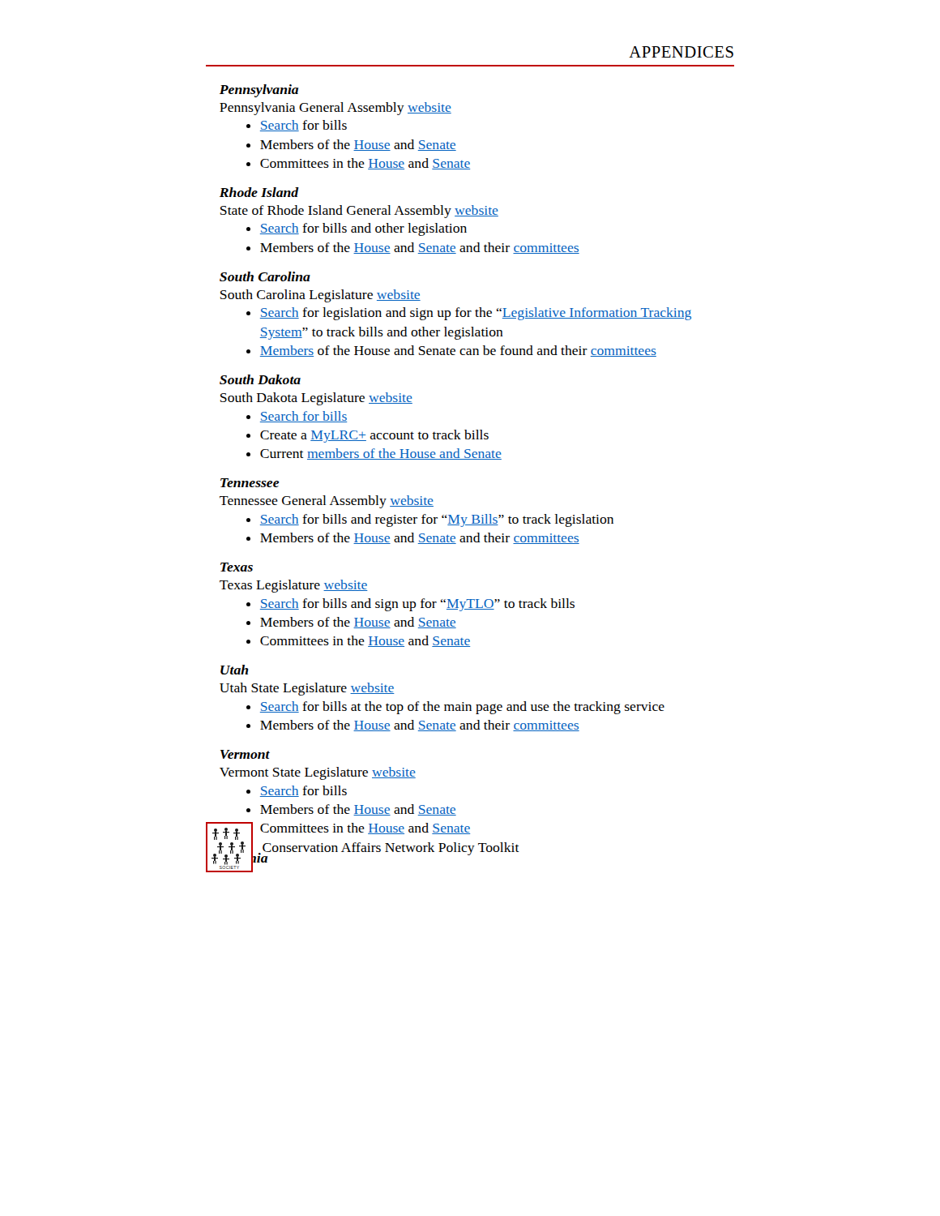APPENDICES
Pennsylvania
Pennsylvania General Assembly website
Search for bills
Members of the House and Senate
Committees in the House and Senate
Rhode Island
State of Rhode Island General Assembly website
Search for bills and other legislation
Members of the House and Senate and their committees
South Carolina
South Carolina Legislature website
Search for legislation and sign up for the “Legislative Information Tracking System” to track bills and other legislation
Members of the House and Senate can be found and their committees
South Dakota
South Dakota Legislature website
Search for bills
Create a MyLRC+ account to track bills
Current members of the House and Senate
Tennessee
Tennessee General Assembly website
Search for bills and register for “My Bills” to track legislation
Members of the House and Senate and their committees
Texas
Texas Legislature website
Search for bills and sign up for “MyTLO” to track bills
Members of the House and Senate
Committees in the House and Senate
Utah
Utah State Legislature website
Search for bills at the top of the main page and use the tracking service
Members of the House and Senate and their committees
Vermont
Vermont State Legislature website
Search for bills
Members of the House and Senate
Committees in the House and Senate
Virginia
SOCIETY
Conservation Affairs Network Policy Toolkit